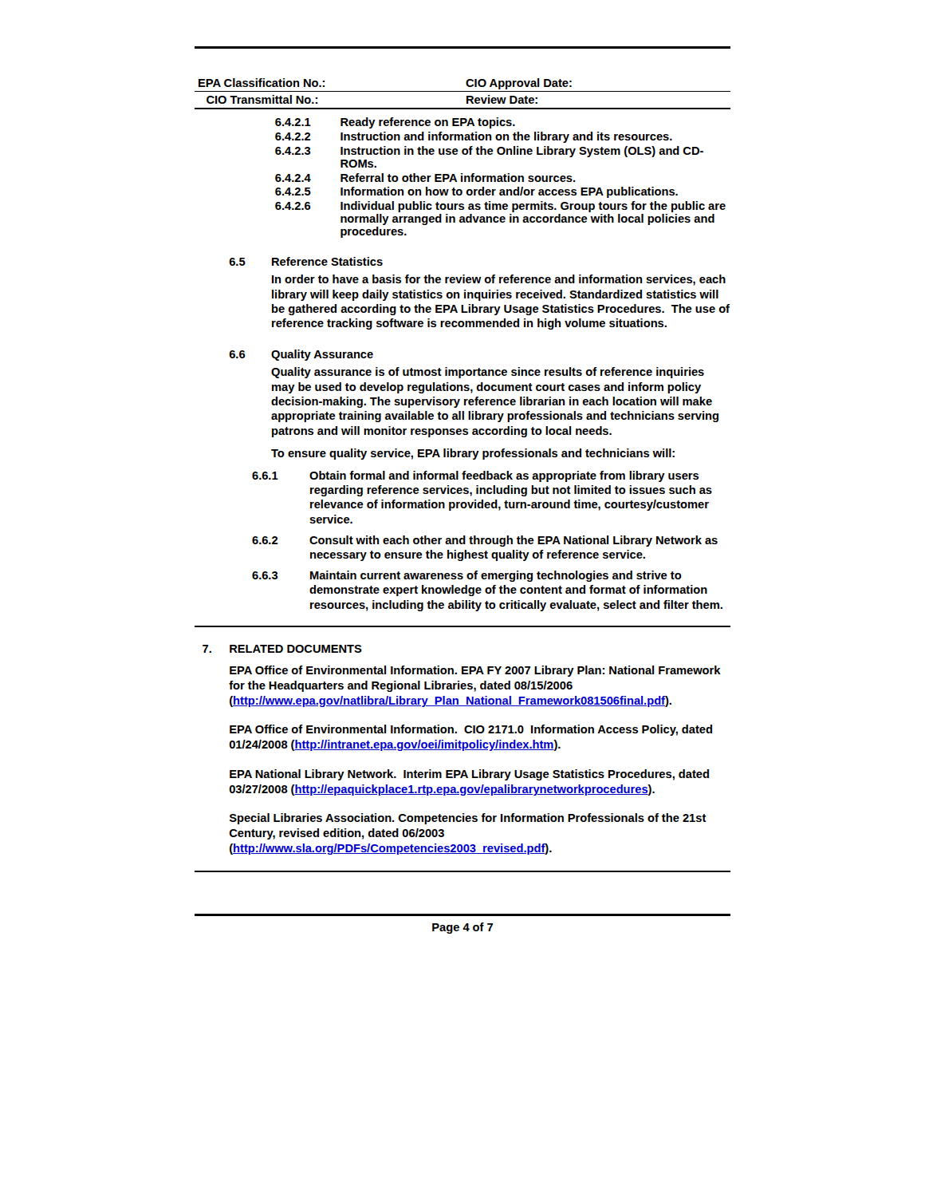| EPA Classification No.: | CIO Approval Date: |
| CIO Transmittal No.: | Review Date: |
6.4.2.1 Ready reference on EPA topics.
6.4.2.2 Instruction and information on the library and its resources.
6.4.2.3 Instruction in the use of the Online Library System (OLS) and CD-ROMs.
6.4.2.4 Referral to other EPA information sources.
6.4.2.5 Information on how to order and/or access EPA publications.
6.4.2.6 Individual public tours as time permits. Group tours for the public are normally arranged in advance in accordance with local policies and procedures.
6.5 Reference Statistics
In order to have a basis for the review of reference and information services, each library will keep daily statistics on inquiries received. Standardized statistics will be gathered according to the EPA Library Usage Statistics Procedures. The use of reference tracking software is recommended in high volume situations.
6.6 Quality Assurance
Quality assurance is of utmost importance since results of reference inquiries may be used to develop regulations, document court cases and inform policy decision-making. The supervisory reference librarian in each location will make appropriate training available to all library professionals and technicians serving patrons and will monitor responses according to local needs.
To ensure quality service, EPA library professionals and technicians will:
6.6.1 Obtain formal and informal feedback as appropriate from library users regarding reference services, including but not limited to issues such as relevance of information provided, turn-around time, courtesy/customer service.
6.6.2 Consult with each other and through the EPA National Library Network as necessary to ensure the highest quality of reference service.
6.6.3 Maintain current awareness of emerging technologies and strive to demonstrate expert knowledge of the content and format of information resources, including the ability to critically evaluate, select and filter them.
7. RELATED DOCUMENTS
EPA Office of Environmental Information. EPA FY 2007 Library Plan: National Framework for the Headquarters and Regional Libraries, dated 08/15/2006
(http://www.epa.gov/natlibra/Library_Plan_National_Framework081506final.pdf).
EPA Office of Environmental Information. CIO 2171.0 Information Access Policy, dated 01/24/2008 (http://intranet.epa.gov/oei/imitpolicy/index.htm).
EPA National Library Network. Interim EPA Library Usage Statistics Procedures, dated 03/27/2008 (http://epaquickplace1.rtp.epa.gov/epalibrarynetworkprocedures).
Special Libraries Association. Competencies for Information Professionals of the 21st Century, revised edition, dated 06/2003
(http://www.sla.org/PDFs/Competencies2003_revised.pdf).
Page 4 of 7